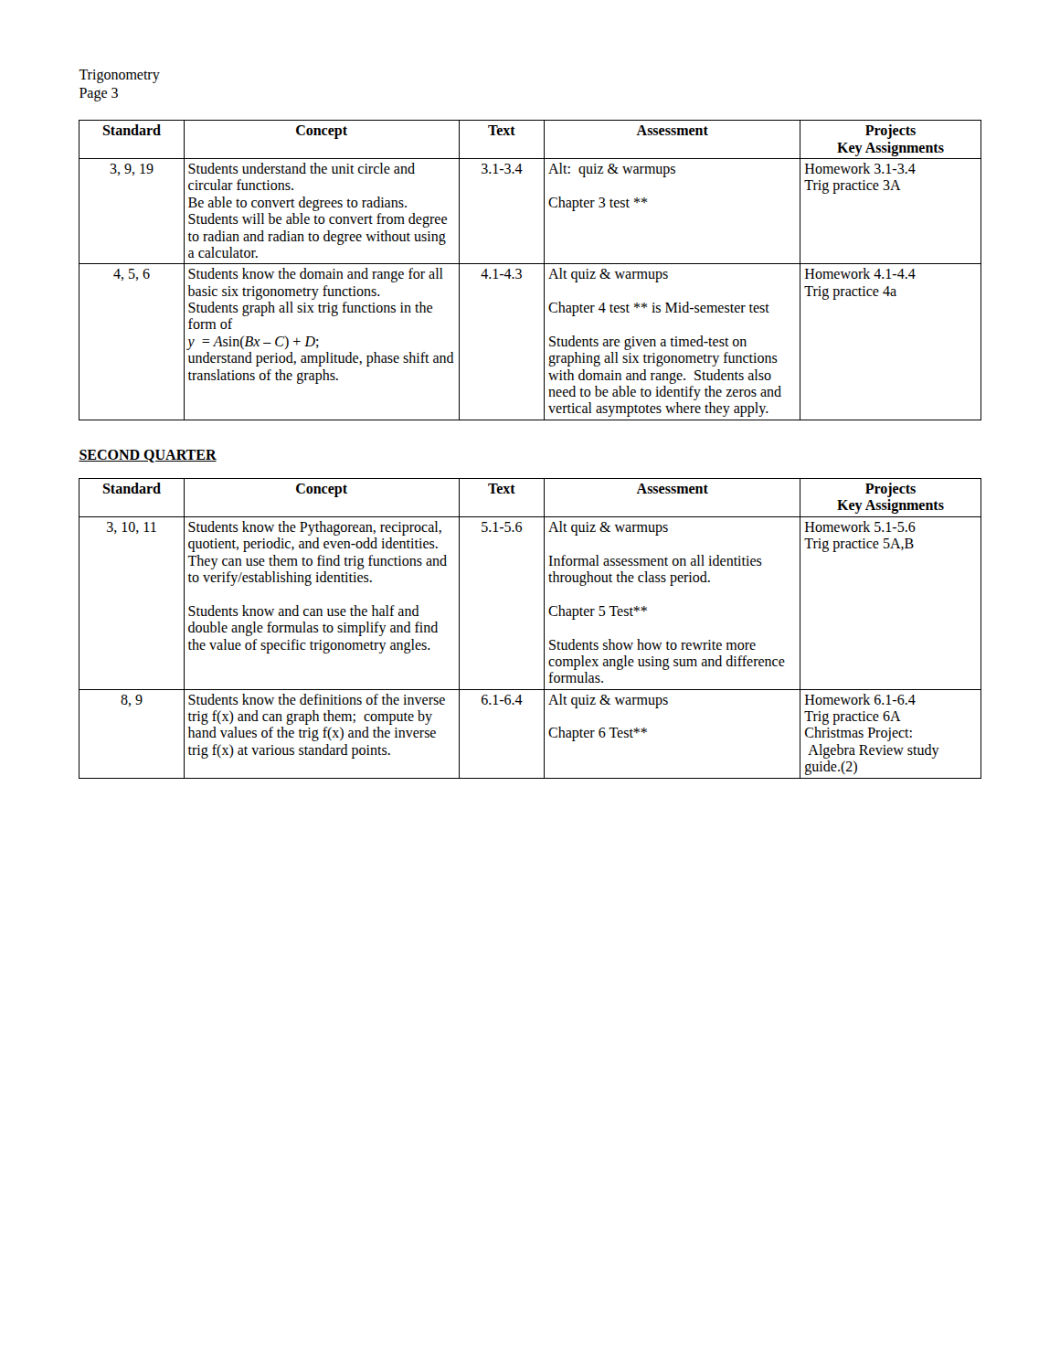Trigonometry
Page 3
| Standard | Concept | Text | Assessment | Projects Key Assignments |
| --- | --- | --- | --- | --- |
| 3, 9, 19 | Students understand the unit circle and circular functions. Be able to convert degrees to radians. Students will be able to convert from degree to radian and radian to degree without using a calculator. | 3.1-3.4 | Alt: quiz & warmups Chapter 3 test ** | Homework 3.1-3.4 Trig practice 3A |
| 4, 5, 6 | Students know the domain and range for all basic six trigonometry functions. Students graph all six trig functions in the form of y = A sin( Bx – C ) + D ; understand period, amplitude, phase shift and translations of the graphs. | 4.1-4.3 | Alt quiz & warmups Chapter 4 test ** is Mid-semester test Students are given a timed-test on graphing all six trigonometry functions with domain and range. Students also need to be able to identify the zeros and vertical asymptotes where they apply. | Homework 4.1-4.4 Trig practice 4a |
SECOND QUARTER
| Standard | Concept | Text | Assessment | Projects Key Assignments |
| --- | --- | --- | --- | --- |
| 3, 10, 11 | Students know the Pythagorean, reciprocal, quotient, periodic, and even-odd identities. They can use them to find trig functions and to verify/establishing identities. Students know and can use the half and double angle formulas to simplify and find the value of specific trigonometry angles. | 5.1-5.6 | Alt quiz & warmups Informal assessment on all identities throughout the class period. Chapter 5 Test** Students show how to rewrite more complex angle using sum and difference formulas. | Homework 5.1-5.6 Trig practice 5A,B |
| 8, 9 | Students know the definitions of the inverse trig f(x) and can graph them; compute by hand values of the trig f(x) and the inverse trig f(x) at various standard points. | 6.1-6.4 | Alt quiz & warmups Chapter 6 Test** | Homework 6.1-6.4 Trig practice 6A Christmas Project: Algebra Review study guide.(2) |